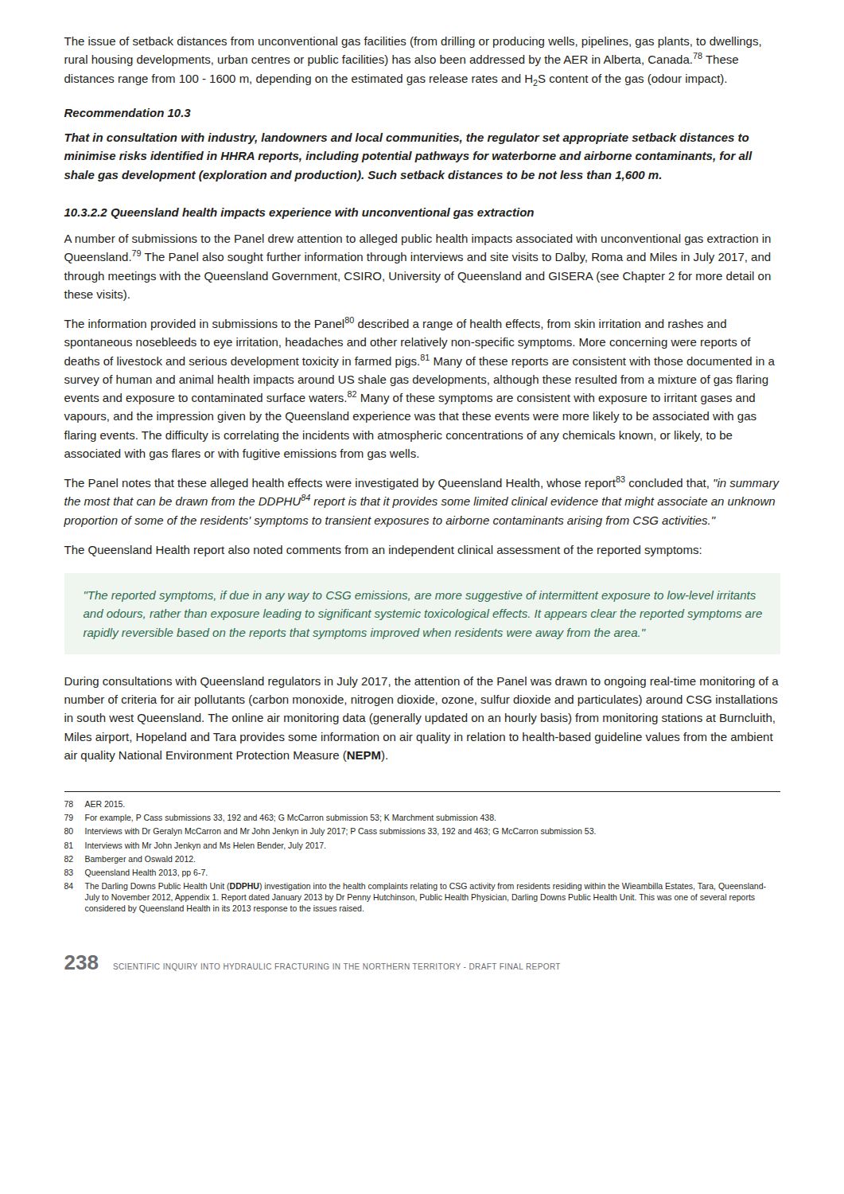The issue of setback distances from unconventional gas facilities (from drilling or producing wells, pipelines, gas plants, to dwellings, rural housing developments, urban centres or public facilities) has also been addressed by the AER in Alberta, Canada.78 These distances range from 100 - 1600 m, depending on the estimated gas release rates and H2S content of the gas (odour impact).
Recommendation 10.3
That in consultation with industry, landowners and local communities, the regulator set appropriate setback distances to minimise risks identified in HHRA reports, including potential pathways for waterborne and airborne contaminants, for all shale gas development (exploration and production). Such setback distances to be not less than 1,600 m.
10.3.2.2 Queensland health impacts experience with unconventional gas extraction
A number of submissions to the Panel drew attention to alleged public health impacts associated with unconventional gas extraction in Queensland.79 The Panel also sought further information through interviews and site visits to Dalby, Roma and Miles in July 2017, and through meetings with the Queensland Government, CSIRO, University of Queensland and GISERA (see Chapter 2 for more detail on these visits).
The information provided in submissions to the Panel80 described a range of health effects, from skin irritation and rashes and spontaneous nosebleeds to eye irritation, headaches and other relatively non-specific symptoms. More concerning were reports of deaths of livestock and serious development toxicity in farmed pigs.81 Many of these reports are consistent with those documented in a survey of human and animal health impacts around US shale gas developments, although these resulted from a mixture of gas flaring events and exposure to contaminated surface waters.82 Many of these symptoms are consistent with exposure to irritant gases and vapours, and the impression given by the Queensland experience was that these events were more likely to be associated with gas flaring events. The difficulty is correlating the incidents with atmospheric concentrations of any chemicals known, or likely, to be associated with gas flares or with fugitive emissions from gas wells.
The Panel notes that these alleged health effects were investigated by Queensland Health, whose report83 concluded that, "in summary the most that can be drawn from the DDPHU84 report is that it provides some limited clinical evidence that might associate an unknown proportion of some of the residents' symptoms to transient exposures to airborne contaminants arising from CSG activities."
The Queensland Health report also noted comments from an independent clinical assessment of the reported symptoms:
"The reported symptoms, if due in any way to CSG emissions, are more suggestive of intermittent exposure to low-level irritants and odours, rather than exposure leading to significant systemic toxicological effects. It appears clear the reported symptoms are rapidly reversible based on the reports that symptoms improved when residents were away from the area."
During consultations with Queensland regulators in July 2017, the attention of the Panel was drawn to ongoing real-time monitoring of a number of criteria for air pollutants (carbon monoxide, nitrogen dioxide, ozone, sulfur dioxide and particulates) around CSG installations in south west Queensland. The online air monitoring data (generally updated on an hourly basis) from monitoring stations at Burncluith, Miles airport, Hopeland and Tara provides some information on air quality in relation to health-based guideline values from the ambient air quality National Environment Protection Measure (NEPM).
AER 2015.
For example, P Cass submissions 33, 192 and 463; G McCarron submission 53; K Marchment submission 438.
Interviews with Dr Geralyn McCarron and Mr John Jenkyn in July 2017; P Cass submissions 33, 192 and 463; G McCarron submission 53.
Interviews with Mr John Jenkyn and Ms Helen Bender, July 2017.
Bamberger and Oswald 2012.
Queensland Health 2013, pp 6-7.
The Darling Downs Public Health Unit (DDPHU) investigation into the health complaints relating to CSG activity from residents residing within the Wieambilla Estates, Tara, Queensland-July to November 2012, Appendix 1. Report dated January 2013 by Dr Penny Hutchinson, Public Health Physician, Darling Downs Public Health Unit. This was one of several reports considered by Queensland Health in its 2013 response to the issues raised.
238 SCIENTIFIC INQUIRY INTO HYDRAULIC FRACTURING IN THE NORTHERN TERRITORY - DRAFT FINAL REPORT